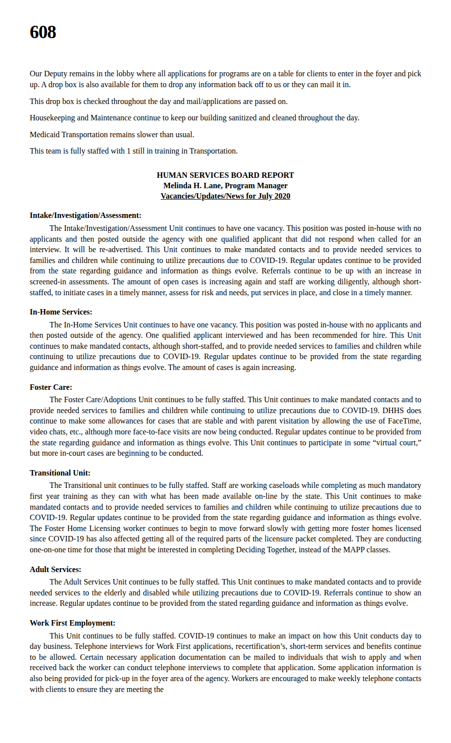608
Our Deputy remains in the lobby where all applications for programs are on a table for clients to enter in the foyer and pick up. A drop box is also available for them to drop any information back off to us or they can mail it in.
This drop box is checked throughout the day and mail/applications are passed on.
Housekeeping and Maintenance continue to keep our building sanitized and cleaned throughout the day.
Medicaid Transportation remains slower than usual.
This team is fully staffed with 1 still in training in Transportation.
HUMAN SERVICES BOARD REPORT Melinda H. Lane, Program Manager Vacancies/Updates/News for July 2020
Intake/Investigation/Assessment:
The Intake/Investigation/Assessment Unit continues to have one vacancy. This position was posted in-house with no applicants and then posted outside the agency with one qualified applicant that did not respond when called for an interview. It will be re-advertised. This Unit continues to make mandated contacts and to provide needed services to families and children while continuing to utilize precautions due to COVID-19. Regular updates continue to be provided from the state regarding guidance and information as things evolve. Referrals continue to be up with an increase in screened-in assessments. The amount of open cases is increasing again and staff are working diligently, although short-staffed, to initiate cases in a timely manner, assess for risk and needs, put services in place, and close in a timely manner.
In-Home Services:
The In-Home Services Unit continues to have one vacancy. This position was posted in-house with no applicants and then posted outside of the agency. One qualified applicant interviewed and has been recommended for hire. This Unit continues to make mandated contacts, although short-staffed, and to provide needed services to families and children while continuing to utilize precautions due to COVID-19. Regular updates continue to be provided from the state regarding guidance and information as things evolve. The amount of cases is again increasing.
Foster Care:
The Foster Care/Adoptions Unit continues to be fully staffed. This Unit continues to make mandated contacts and to provide needed services to families and children while continuing to utilize precautions due to COVID-19. DHHS does continue to make some allowances for cases that are stable and with parent visitation by allowing the use of FaceTime, video chats, etc., although more face-to-face visits are now being conducted. Regular updates continue to be provided from the state regarding guidance and information as things evolve. This Unit continues to participate in some “virtual court,” but more in-court cases are beginning to be conducted.
Transitional Unit:
The Transitional unit continues to be fully staffed. Staff are working caseloads while completing as much mandatory first year training as they can with what has been made available on-line by the state. This Unit continues to make mandated contacts and to provide needed services to families and children while continuing to utilize precautions due to COVID-19. Regular updates continue to be provided from the state regarding guidance and information as things evolve. The Foster Home Licensing worker continues to begin to move forward slowly with getting more foster homes licensed since COVID-19 has also affected getting all of the required parts of the licensure packet completed. They are conducting one-on-one time for those that might be interested in completing Deciding Together, instead of the MAPP classes.
Adult Services:
The Adult Services Unit continues to be fully staffed. This Unit continues to make mandated contacts and to provide needed services to the elderly and disabled while utilizing precautions due to COVID-19. Referrals continue to show an increase. Regular updates continue to be provided from the stated regarding guidance and information as things evolve.
Work First Employment:
This Unit continues to be fully staffed. COVID-19 continues to make an impact on how this Unit conducts day to day business. Telephone interviews for Work First applications, recertification’s, short-term services and benefits continue to be allowed. Certain necessary application documentation can be mailed to individuals that wish to apply and when received back the worker can conduct telephone interviews to complete that application. Some application information is also being provided for pick-up in the foyer area of the agency. Workers are encouraged to make weekly telephone contacts with clients to ensure they are meeting the